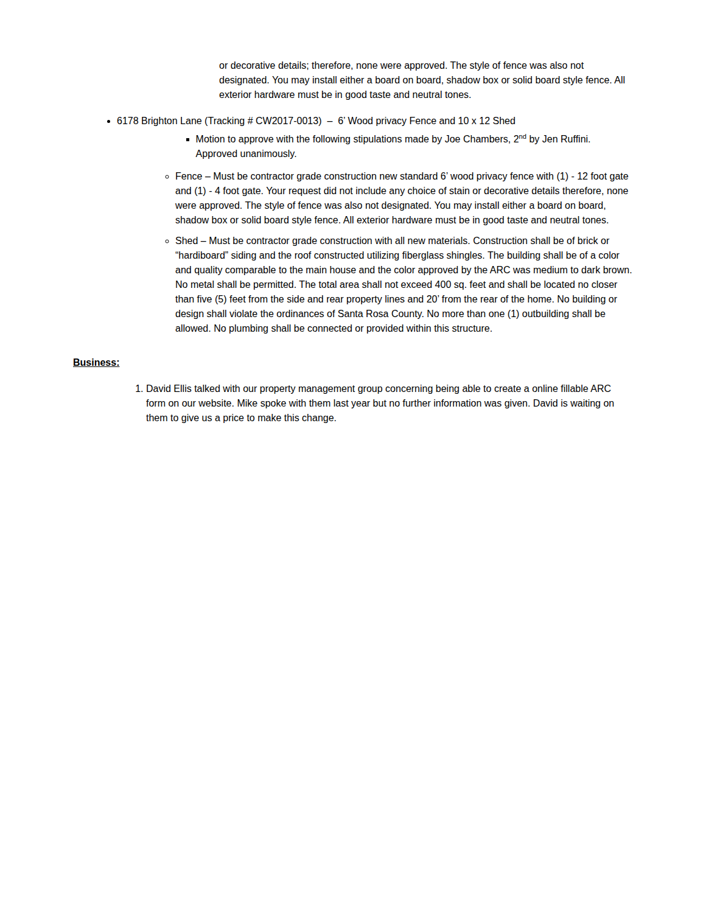or decorative details; therefore, none were approved. The style of fence was also not designated. You may install either a board on board, shadow box or solid board style fence. All exterior hardware must be in good taste and neutral tones.
6178 Brighton Lane (Tracking # CW2017-0013) – 6’ Wood privacy Fence and 10 x 12 Shed
Motion to approve with the following stipulations made by Joe Chambers, 2nd by Jen Ruffini. Approved unanimously.
Fence – Must be contractor grade construction new standard 6’ wood privacy fence with (1) - 12 foot gate and (1) - 4 foot gate. Your request did not include any choice of stain or decorative details therefore, none were approved. The style of fence was also not designated. You may install either a board on board, shadow box or solid board style fence. All exterior hardware must be in good taste and neutral tones.
Shed – Must be contractor grade construction with all new materials. Construction shall be of brick or “hardiboard” siding and the roof constructed utilizing fiberglass shingles. The building shall be of a color and quality comparable to the main house and the color approved by the ARC was medium to dark brown. No metal shall be permitted. The total area shall not exceed 400 sq. feet and shall be located no closer than five (5) feet from the side and rear property lines and 20’ from the rear of the home. No building or design shall violate the ordinances of Santa Rosa County. No more than one (1) outbuilding shall be allowed. No plumbing shall be connected or provided within this structure.
Business:
David Ellis talked with our property management group concerning being able to create a online fillable ARC form on our website. Mike spoke with them last year but no further information was given. David is waiting on them to give us a price to make this change.